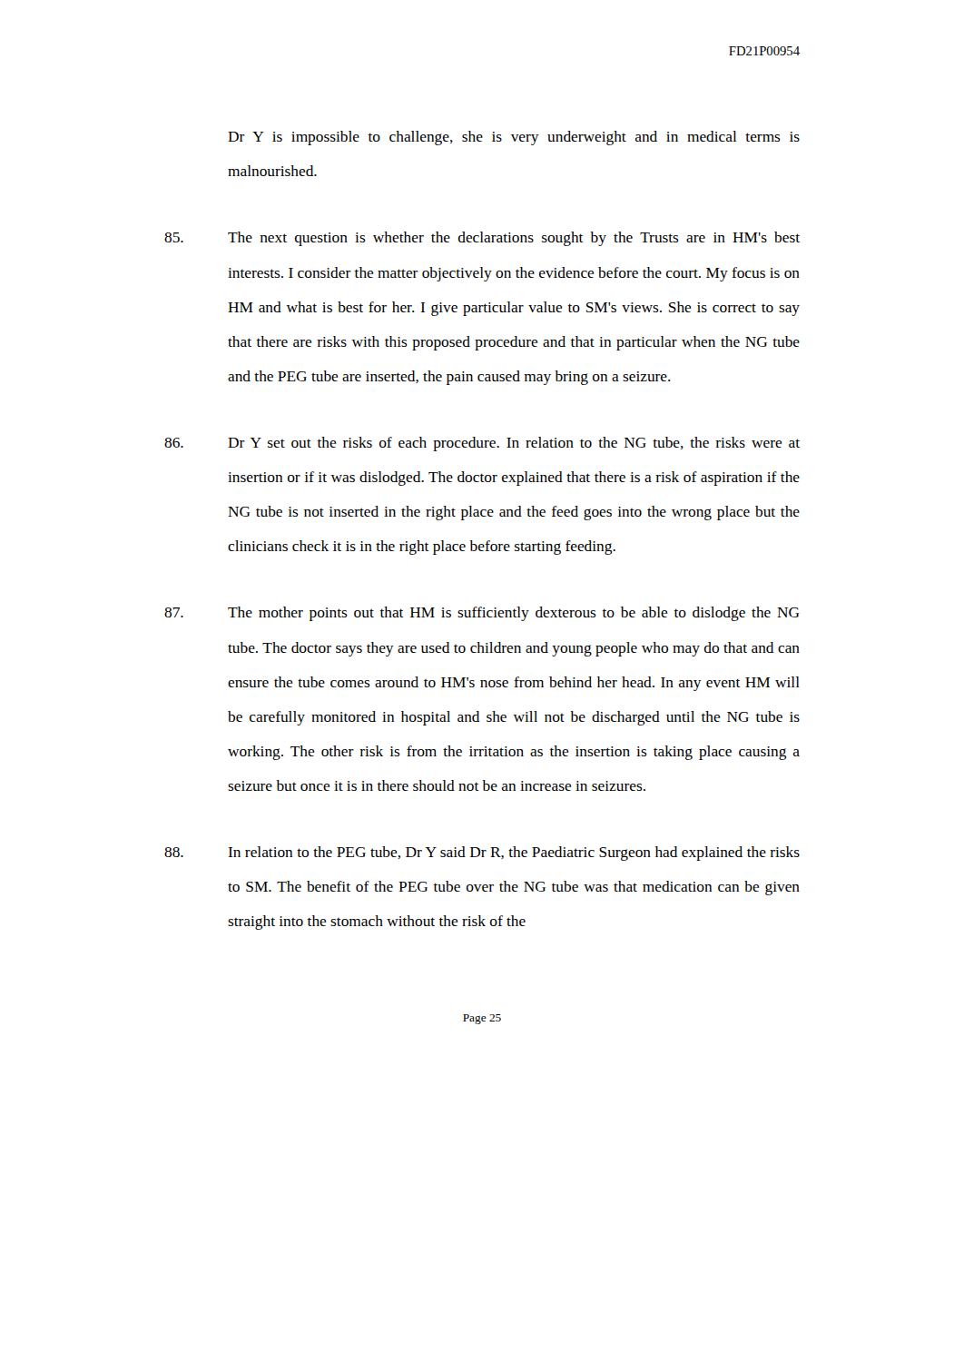FD21P00954
Dr Y is impossible to challenge, she is very underweight and in medical terms is malnourished.
The next question is whether the declarations sought by the Trusts are in HM's best interests. I consider the matter objectively on the evidence before the court. My focus is on HM and what is best for her. I give particular value to SM's views. She is correct to say that there are risks with this proposed procedure and that in particular when the NG tube and the PEG tube are inserted, the pain caused may bring on a seizure.
Dr Y set out the risks of each procedure. In relation to the NG tube, the risks were at insertion or if it was dislodged. The doctor explained that there is a risk of aspiration if the NG tube is not inserted in the right place and the feed goes into the wrong place but the clinicians check it is in the right place before starting feeding.
The mother points out that HM is sufficiently dexterous to be able to dislodge the NG tube. The doctor says they are used to children and young people who may do that and can ensure the tube comes around to HM's nose from behind her head. In any event HM will be carefully monitored in hospital and she will not be discharged until the NG tube is working. The other risk is from the irritation as the insertion is taking place causing a seizure but once it is in there should not be an increase in seizures.
In relation to the PEG tube, Dr Y said Dr R, the Paediatric Surgeon had explained the risks to SM. The benefit of the PEG tube over the NG tube was that medication can be given straight into the stomach without the risk of the
Page 25